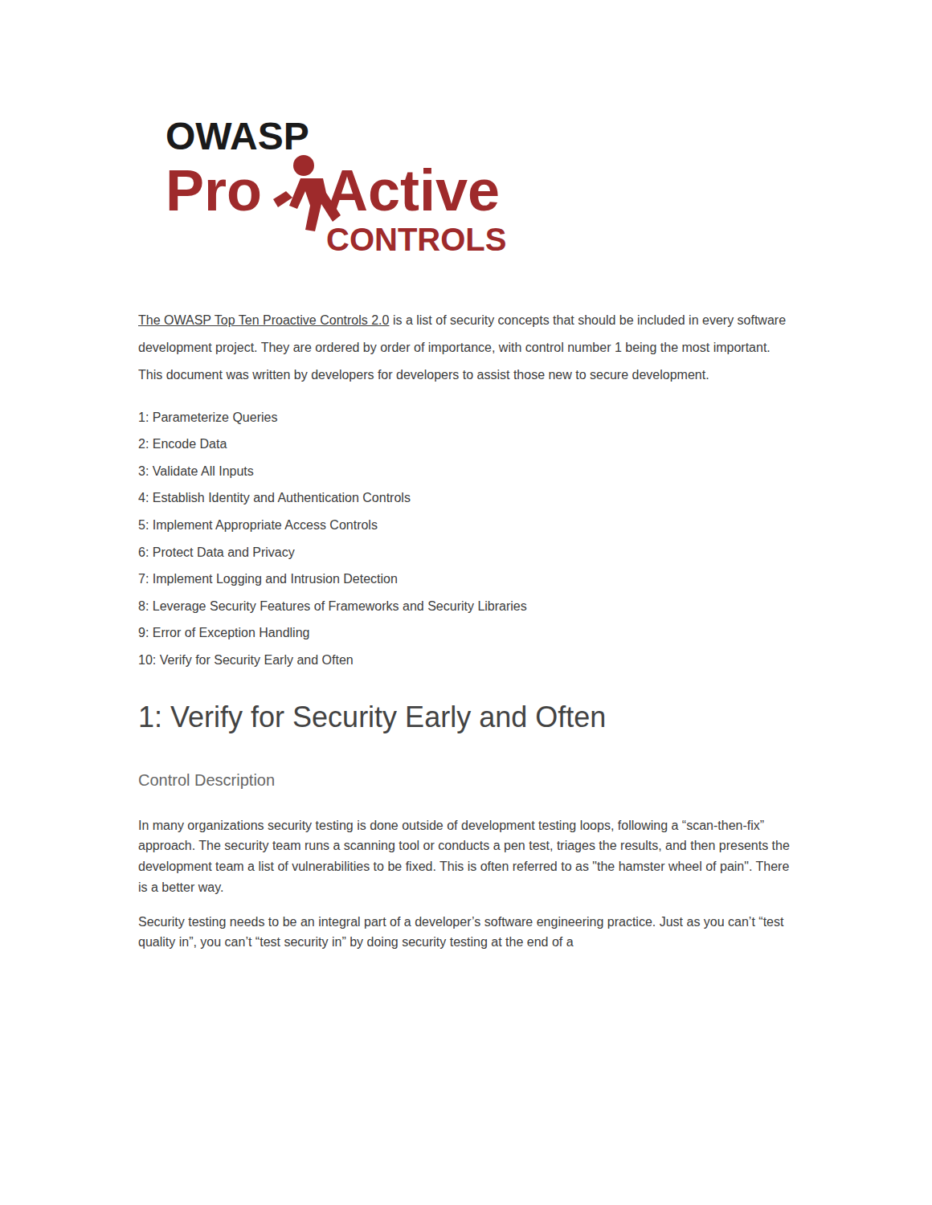OWASP Pro Active CONTROLS
The OWASP Top Ten Proactive Controls 2.0 is a list of security concepts that should be included in every software development project. They are ordered by order of importance, with control number 1 being the most important. This document was written by developers for developers to assist those new to secure development.
1: Parameterize Queries
2: Encode Data
3: Validate All Inputs
4: Establish Identity and Authentication Controls
5: Implement Appropriate Access Controls
6: Protect Data and Privacy
7: Implement Logging and Intrusion Detection
8: Leverage Security Features of Frameworks and Security Libraries
9: Error of Exception Handling
10: Verify for Security Early and Often
1: Verify for Security Early and Often
Control Description
In many organizations security testing is done outside of development testing loops, following a “scan-then-fix” approach. The security team runs a scanning tool or conducts a pen test, triages the results, and then presents the development team a list of vulnerabilities to be fixed. This is often referred to as "the hamster wheel of pain". There is a better way.
Security testing needs to be an integral part of a developer’s software engineering practice. Just as you can’t “test quality in”, you can’t “test security in” by doing security testing at the end of a